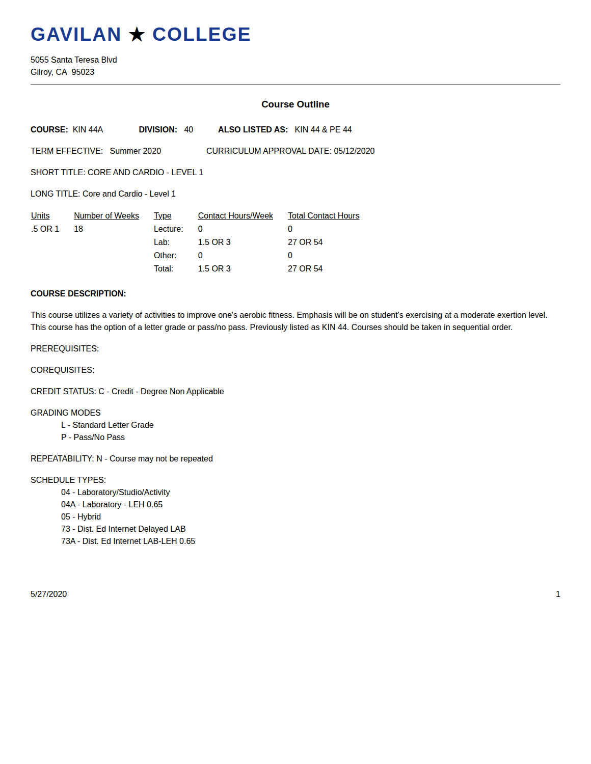GAVILAN ★ COLLEGE
5055 Santa Teresa Blvd
Gilroy, CA 95023
Course Outline
COURSE: KIN 44A DIVISION: 40 ALSO LISTED AS: KIN 44 & PE 44
TERM EFFECTIVE: Summer 2020 CURRICULUM APPROVAL DATE: 05/12/2020
SHORT TITLE: CORE AND CARDIO - LEVEL 1
LONG TITLE: Core and Cardio - Level 1
| Units | Number of Weeks | Type | Contact Hours/Week | Total Contact Hours |
| --- | --- | --- | --- | --- |
| .5 OR 1 | 18 | Lecture: | 0 | 0 |
| | | Lab: | 1.5 OR 3 | 27 OR 54 |
| | | Other: | 0 | 0 |
| | | Total: | 1.5 OR 3 | 27 OR 54 |
COURSE DESCRIPTION:
This course utilizes a variety of activities to improve one's aerobic fitness. Emphasis will be on student's exercising at a moderate exertion level. This course has the option of a letter grade or pass/no pass. Previously listed as KIN 44. Courses should be taken in sequential order.
PREREQUISITES:
COREQUISITES:
CREDIT STATUS: C - Credit - Degree Non Applicable
GRADING MODES
L - Standard Letter Grade
P - Pass/No Pass
REPEATABILITY: N - Course may not be repeated
SCHEDULE TYPES:
04 - Laboratory/Studio/Activity
04A - Laboratory - LEH 0.65
05 - Hybrid
73 - Dist. Ed Internet Delayed LAB
73A - Dist. Ed Internet LAB-LEH 0.65
5/27/2020 1